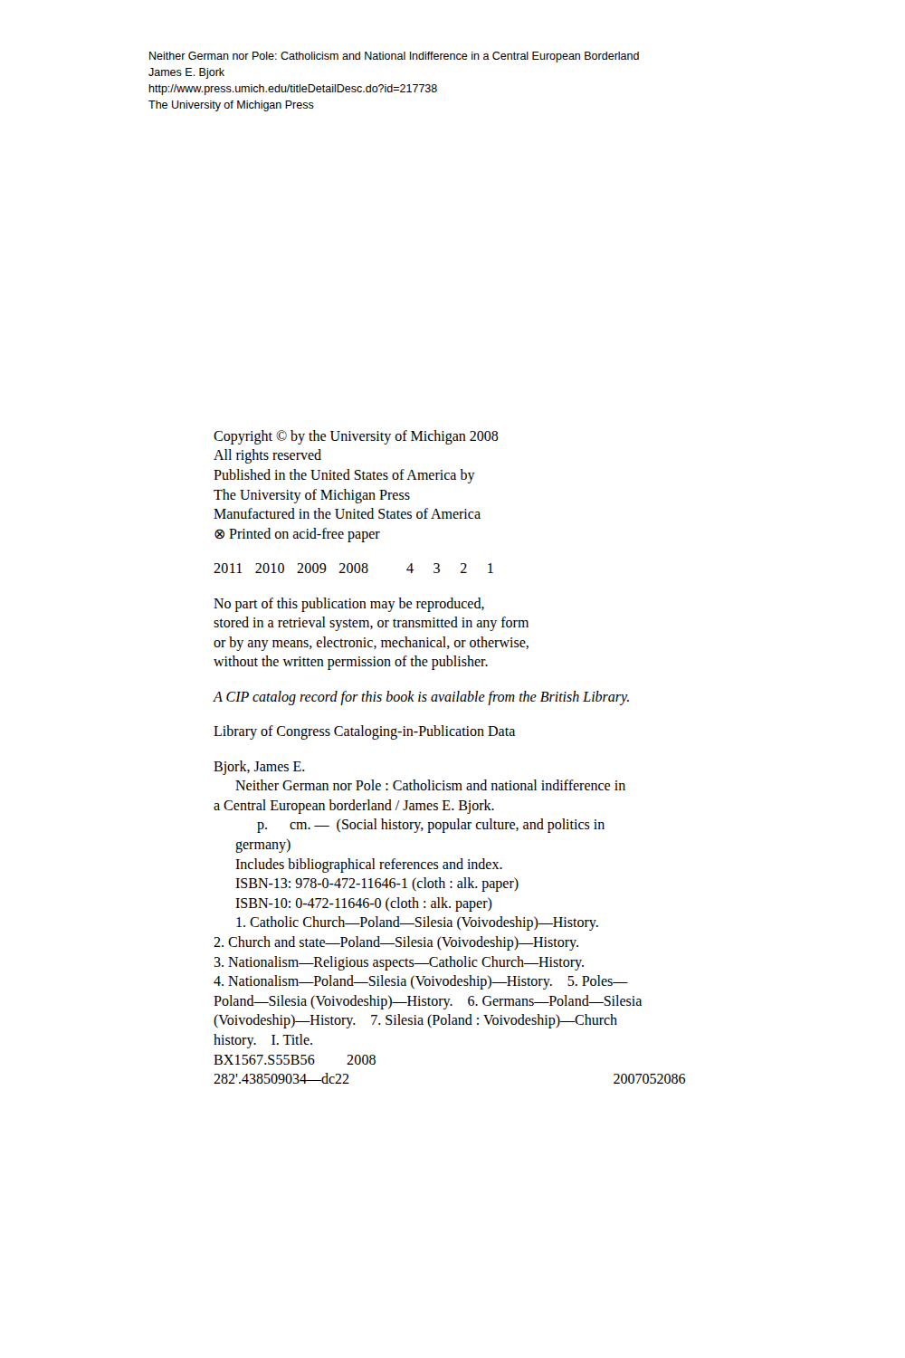Neither German nor Pole: Catholicism and National Indifference in a Central European Borderland
James E. Bjork
http://www.press.umich.edu/titleDetailDesc.do?id=217738
The University of Michigan Press
Copyright © by the University of Michigan 2008
All rights reserved
Published in the United States of America by
The University of Michigan Press
Manufactured in the United States of America
⊗ Printed on acid-free paper
2011 2010 2009 20084321
No part of this publication may be reproduced,
stored in a retrieval system, or transmitted in any form
or by any means, electronic, mechanical, or otherwise,
without the written permission of the publisher.
A CIP catalog record for this book is available from the British Library.
Library of Congress Cataloging-in-Publication Data
Bjork, James E.
Neither German nor Pole : Catholicism and national indifference in
a Central European borderland / James E. Bjork.
p. cm. — (Social history, popular culture, and politics in
germany)
Includes bibliographical references and index.
ISBN-13: 978-0-472-11646-1 (cloth : alk. paper)
ISBN-10: 0-472-11646-0 (cloth : alk. paper)
1. Catholic Church—Poland—Silesia (Voivodeship)—History.
2. Church and state—Poland—Silesia (Voivodeship)—History.
3. Nationalism—Religious aspects—Catholic Church—History.
4. Nationalism—Poland—Silesia (Voivodeship)—History. 5. Poles—
Poland—Silesia (Voivodeship)—History. 6. Germans—Poland—Silesia
(Voivodeship)—History. 7. Silesia (Poland : Voivodeship)—Church
history. I. Title.
BX1567.S55B562008
282'.438509034—dc222007052086